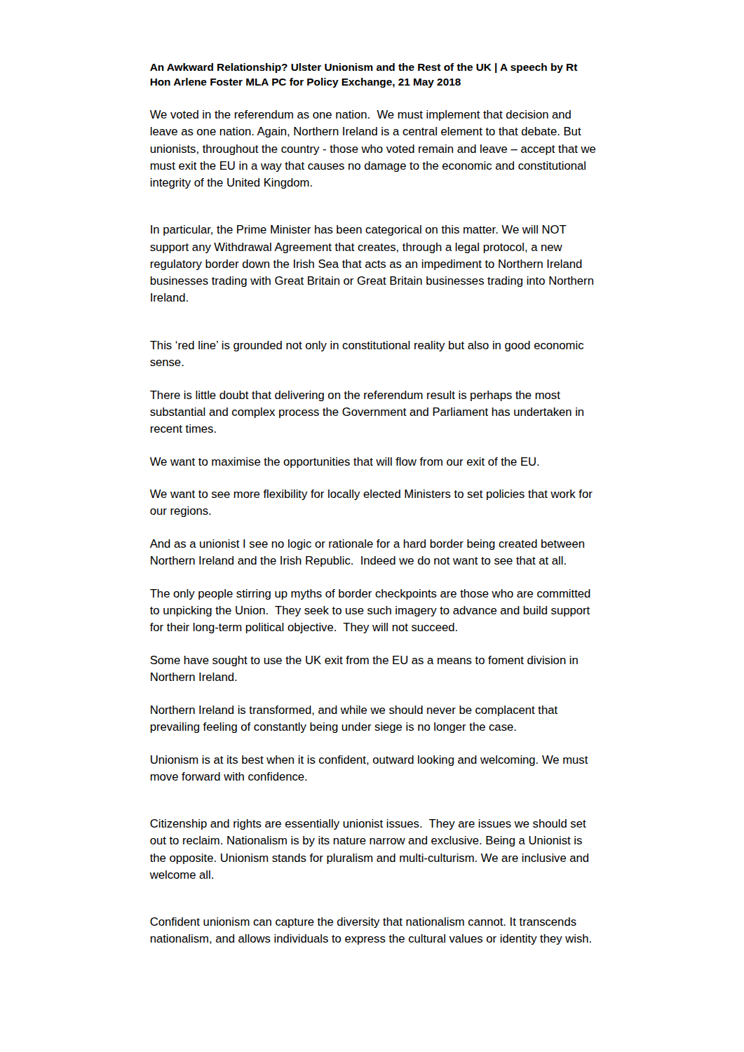An Awkward Relationship? Ulster Unionism and the Rest of the UK | A speech by Rt Hon Arlene Foster MLA PC for Policy Exchange, 21 May 2018
We voted in the referendum as one nation. We must implement that decision and leave as one nation. Again, Northern Ireland is a central element to that debate. But unionists, throughout the country - those who voted remain and leave – accept that we must exit the EU in a way that causes no damage to the economic and constitutional integrity of the United Kingdom.
In particular, the Prime Minister has been categorical on this matter. We will NOT support any Withdrawal Agreement that creates, through a legal protocol, a new regulatory border down the Irish Sea that acts as an impediment to Northern Ireland businesses trading with Great Britain or Great Britain businesses trading into Northern Ireland.
This ‘red line’ is grounded not only in constitutional reality but also in good economic sense.
There is little doubt that delivering on the referendum result is perhaps the most substantial and complex process the Government and Parliament has undertaken in recent times.
We want to maximise the opportunities that will flow from our exit of the EU.
We want to see more flexibility for locally elected Ministers to set policies that work for our regions.
And as a unionist I see no logic or rationale for a hard border being created between Northern Ireland and the Irish Republic. Indeed we do not want to see that at all.
The only people stirring up myths of border checkpoints are those who are committed to unpicking the Union. They seek to use such imagery to advance and build support for their long-term political objective. They will not succeed.
Some have sought to use the UK exit from the EU as a means to foment division in Northern Ireland.
Northern Ireland is transformed, and while we should never be complacent that prevailing feeling of constantly being under siege is no longer the case.
Unionism is at its best when it is confident, outward looking and welcoming. We must move forward with confidence.
Citizenship and rights are essentially unionist issues. They are issues we should set out to reclaim. Nationalism is by its nature narrow and exclusive. Being a Unionist is the opposite. Unionism stands for pluralism and multi-culturism. We are inclusive and welcome all.
Confident unionism can capture the diversity that nationalism cannot. It transcends nationalism, and allows individuals to express the cultural values or identity they wish.